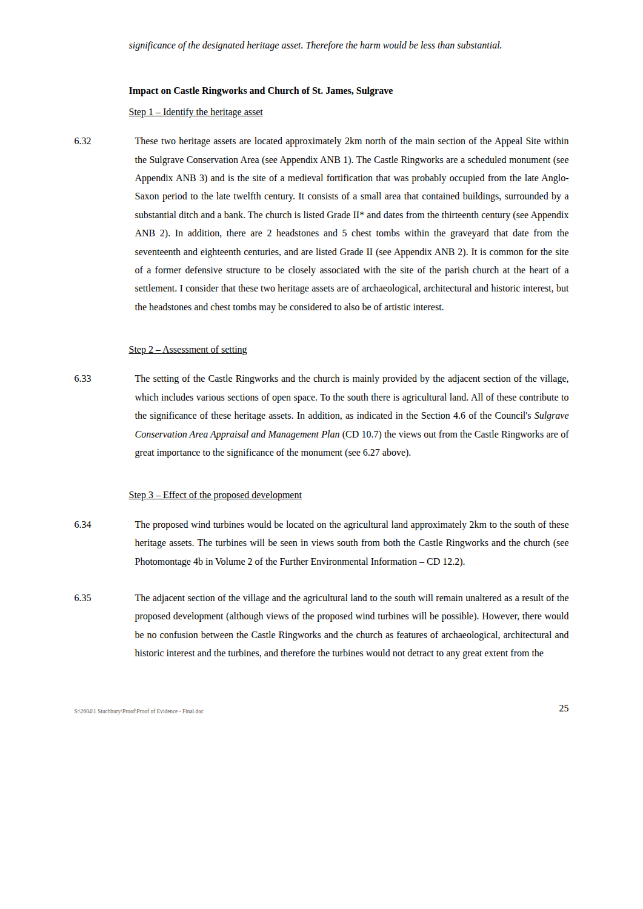significance of the designated heritage asset. Therefore the harm would be less than substantial.
Impact on Castle Ringworks and Church of St. James, Sulgrave
Step 1 – Identify the heritage asset
6.32
These two heritage assets are located approximately 2km north of the main section of the Appeal Site within the Sulgrave Conservation Area (see Appendix ANB 1). The Castle Ringworks are a scheduled monument (see Appendix ANB 3) and is the site of a medieval fortification that was probably occupied from the late Anglo-Saxon period to the late twelfth century. It consists of a small area that contained buildings, surrounded by a substantial ditch and a bank. The church is listed Grade II* and dates from the thirteenth century (see Appendix ANB 2). In addition, there are 2 headstones and 5 chest tombs within the graveyard that date from the seventeenth and eighteenth centuries, and are listed Grade II (see Appendix ANB 2). It is common for the site of a former defensive structure to be closely associated with the site of the parish church at the heart of a settlement. I consider that these two heritage assets are of archaeological, architectural and historic interest, but the headstones and chest tombs may be considered to also be of artistic interest.
Step 2 – Assessment of setting
6.33
The setting of the Castle Ringworks and the church is mainly provided by the adjacent section of the village, which includes various sections of open space. To the south there is agricultural land. All of these contribute to the significance of these heritage assets. In addition, as indicated in the Section 4.6 of the Council's Sulgrave Conservation Area Appraisal and Management Plan (CD 10.7) the views out from the Castle Ringworks are of great importance to the significance of the monument (see 6.27 above).
Step 3 – Effect of the proposed development
6.34
The proposed wind turbines would be located on the agricultural land approximately 2km to the south of these heritage assets. The turbines will be seen in views south from both the Castle Ringworks and the church (see Photomontage 4b in Volume 2 of the Further Environmental Information – CD 12.2).
6.35
The adjacent section of the village and the agricultural land to the south will remain unaltered as a result of the proposed development (although views of the proposed wind turbines will be possible). However, there would be no confusion between the Castle Ringworks and the church as features of archaeological, architectural and historic interest and the turbines, and therefore the turbines would not detract to any great extent from the
S:\2604\1 Stuchbury\Proof\Proof of Evidence - Final.doc 25